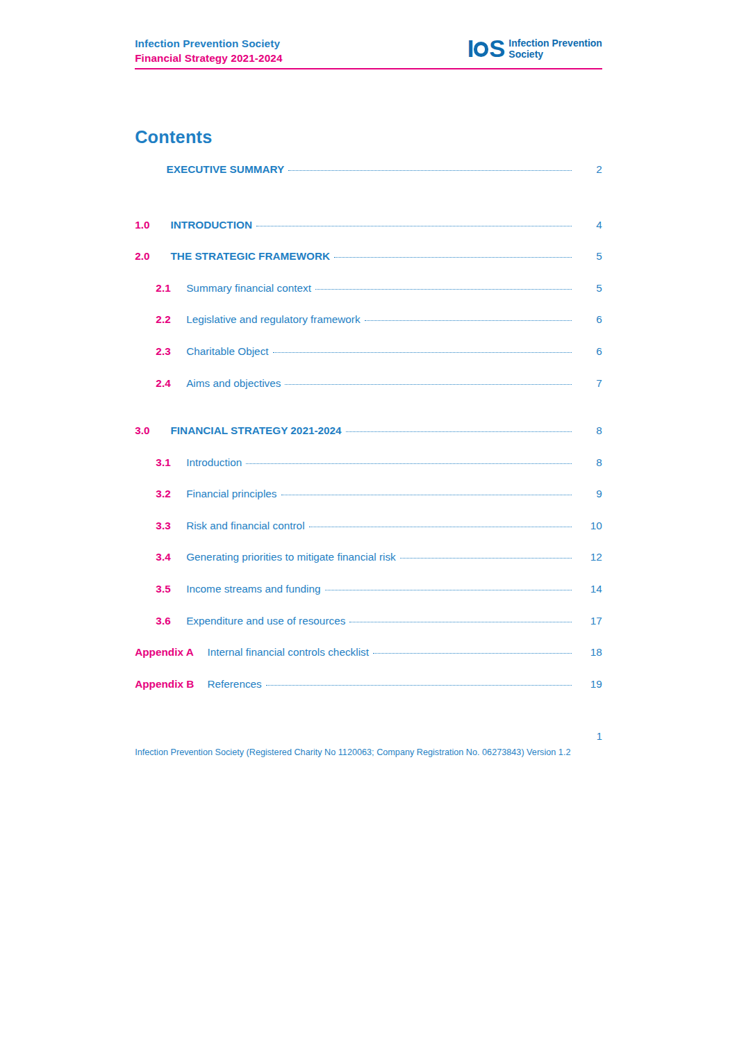Infection Prevention Society
Financial Strategy 2021-2024
I S
Infection Prevention
Society
Contents
EXECUTIVE SUMMARY 2
1.0 INTRODUCTION 4
2.0 THE STRATEGIC FRAMEWORK 5
2.1 Summary financial context 5
2.2 Legislative and regulatory framework 6
2.3 Charitable Object 6
2.4 Aims and objectives 7
3.0 FINANCIAL STRATEGY 2021-2024 8
3.1 Introduction 8
3.2 Financial principles 9
3.3 Risk and financial control 10
3.4 Generating priorities to mitigate financial risk 12
3.5 Income streams and funding 14
3.6 Expenditure and use of resources 17
Appendix A Internal financial controls checklist 18
Appendix B References 19
1
Infection Prevention Society (Registered Charity No 1120063; Company Registration No. 06273843) Version 1.2